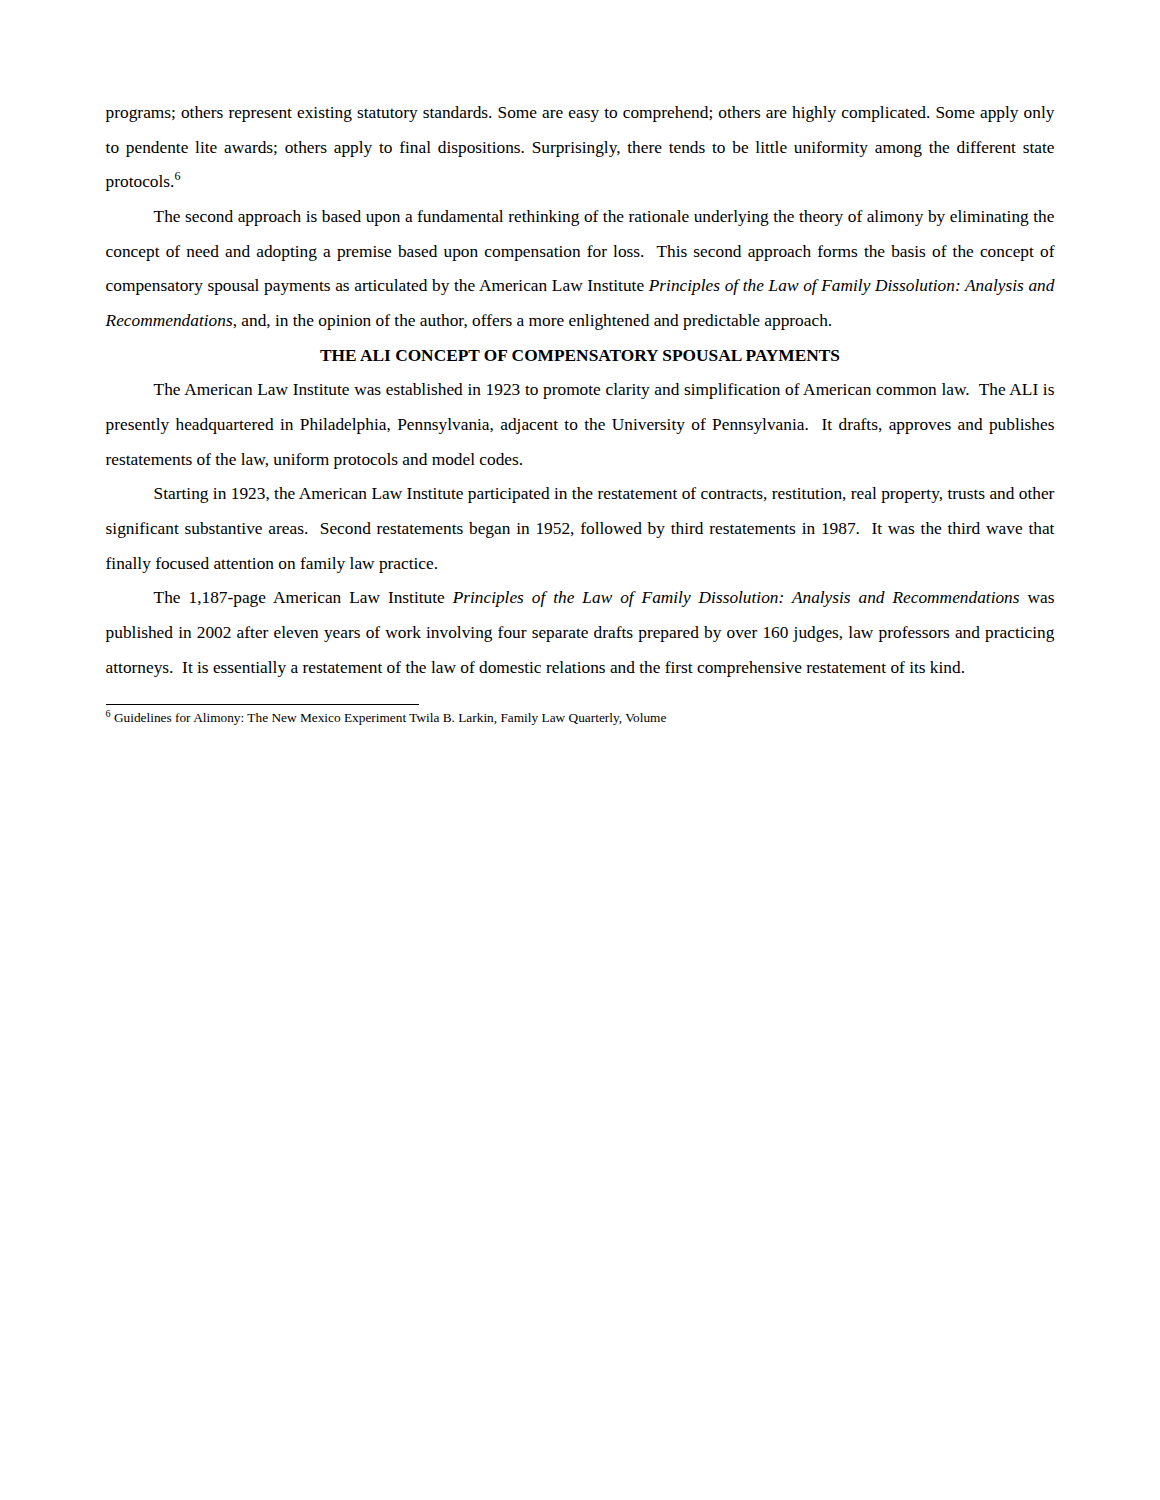programs; others represent existing statutory standards. Some are easy to comprehend; others are highly complicated. Some apply only to pendente lite awards; others apply to final dispositions. Surprisingly, there tends to be little uniformity among the different state protocols.6
The second approach is based upon a fundamental rethinking of the rationale underlying the theory of alimony by eliminating the concept of need and adopting a premise based upon compensation for loss. This second approach forms the basis of the concept of compensatory spousal payments as articulated by the American Law Institute Principles of the Law of Family Dissolution: Analysis and Recommendations, and, in the opinion of the author, offers a more enlightened and predictable approach.
The ALI Concept of Compensatory Spousal Payments
The American Law Institute was established in 1923 to promote clarity and simplification of American common law. The ALI is presently headquartered in Philadelphia, Pennsylvania, adjacent to the University of Pennsylvania. It drafts, approves and publishes restatements of the law, uniform protocols and model codes.
Starting in 1923, the American Law Institute participated in the restatement of contracts, restitution, real property, trusts and other significant substantive areas. Second restatements began in 1952, followed by third restatements in 1987. It was the third wave that finally focused attention on family law practice.
The 1,187-page American Law Institute Principles of the Law of Family Dissolution: Analysis and Recommendations was published in 2002 after eleven years of work involving four separate drafts prepared by over 160 judges, law professors and practicing attorneys. It is essentially a restatement of the law of domestic relations and the first comprehensive restatement of its kind.
6 Guidelines for Alimony: The New Mexico Experiment Twila B. Larkin, Family Law Quarterly, Volume